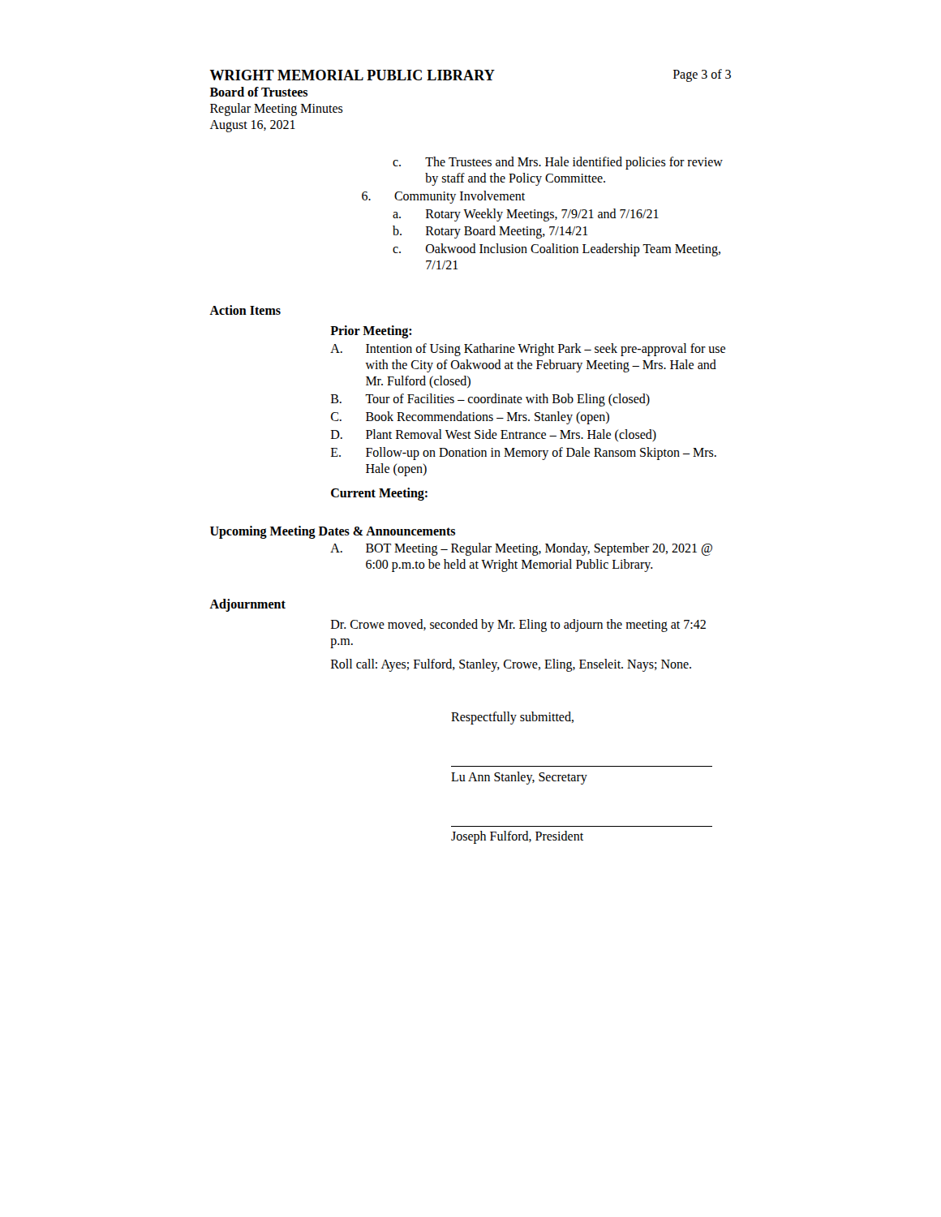Page 3 of 3
WRIGHT MEMORIAL PUBLIC LIBRARY
Board of Trustees
Regular Meeting Minutes
August 16, 2021
c.
The Trustees and Mrs. Hale identified policies for review by staff and the Policy Committee.
6.
Community Involvement
a.
Rotary Weekly Meetings, 7/9/21 and 7/16/21
b.
Rotary Board Meeting, 7/14/21
c.
Oakwood Inclusion Coalition Leadership Team Meeting, 7/1/21
Action Items
Prior Meeting:
A.
Intention of Using Katharine Wright Park – seek pre-approval for use with the City of Oakwood at the February Meeting – Mrs. Hale and Mr. Fulford (closed)
B.
Tour of Facilities – coordinate with Bob Eling (closed)
C.
Book Recommendations – Mrs. Stanley (open)
D.
Plant Removal West Side Entrance – Mrs. Hale (closed)
E.
Follow-up on Donation in Memory of Dale Ransom Skipton – Mrs. Hale (open)
Current Meeting:
Upcoming Meeting Dates & Announcements
A.
BOT Meeting – Regular Meeting, Monday, September 20, 2021 @ 6:00 p.m.to be held at Wright Memorial Public Library.
Adjournment
Dr. Crowe moved, seconded by Mr. Eling to adjourn the meeting at 7:42 p.m.
Roll call: Ayes; Fulford, Stanley, Crowe, Eling, Enseleit. Nays; None.
Respectfully submitted,
Lu Ann Stanley, Secretary
Joseph Fulford, President